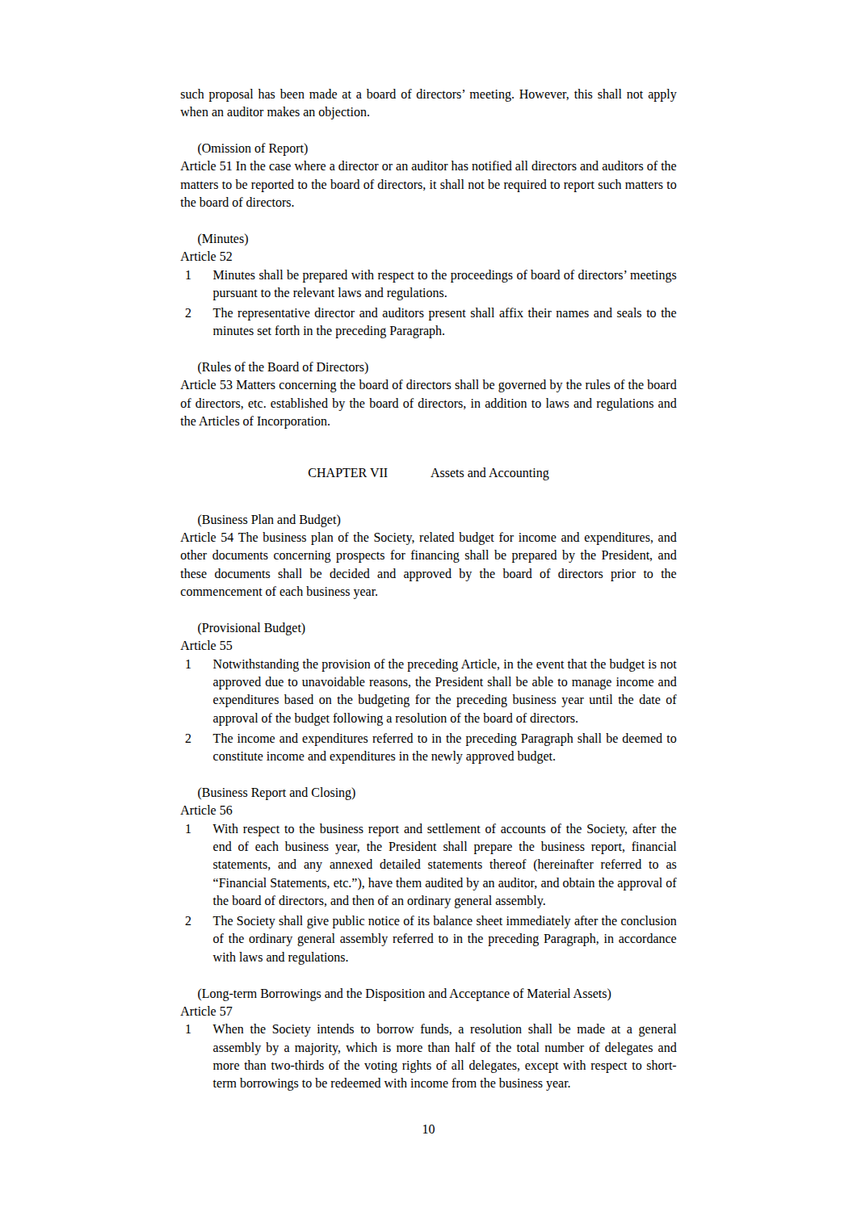such proposal has been made at a board of directors’ meeting. However, this shall not apply when an auditor makes an objection.
(Omission of Report)
Article 51 In the case where a director or an auditor has notified all directors and auditors of the matters to be reported to the board of directors, it shall not be required to report such matters to the board of directors.
(Minutes)
Article 52
Minutes shall be prepared with respect to the proceedings of board of directors’ meetings pursuant to the relevant laws and regulations.
The representative director and auditors present shall affix their names and seals to the minutes set forth in the preceding Paragraph.
(Rules of the Board of Directors)
Article 53 Matters concerning the board of directors shall be governed by the rules of the board of directors, etc. established by the board of directors, in addition to laws and regulations and the Articles of Incorporation.
CHAPTER VII Assets and Accounting
(Business Plan and Budget)
Article 54 The business plan of the Society, related budget for income and expenditures, and other documents concerning prospects for financing shall be prepared by the President, and these documents shall be decided and approved by the board of directors prior to the commencement of each business year.
(Provisional Budget)
Article 55
Notwithstanding the provision of the preceding Article, in the event that the budget is not approved due to unavoidable reasons, the President shall be able to manage income and expenditures based on the budgeting for the preceding business year until the date of approval of the budget following a resolution of the board of directors.
The income and expenditures referred to in the preceding Paragraph shall be deemed to constitute income and expenditures in the newly approved budget.
(Business Report and Closing)
Article 56
With respect to the business report and settlement of accounts of the Society, after the end of each business year, the President shall prepare the business report, financial statements, and any annexed detailed statements thereof (hereinafter referred to as “Financial Statements, etc.”), have them audited by an auditor, and obtain the approval of the board of directors, and then of an ordinary general assembly.
The Society shall give public notice of its balance sheet immediately after the conclusion of the ordinary general assembly referred to in the preceding Paragraph, in accordance with laws and regulations.
(Long-term Borrowings and the Disposition and Acceptance of Material Assets)
Article 57
When the Society intends to borrow funds, a resolution shall be made at a general assembly by a majority, which is more than half of the total number of delegates and more than two-thirds of the voting rights of all delegates, except with respect to short-term borrowings to be redeemed with income from the business year.
10